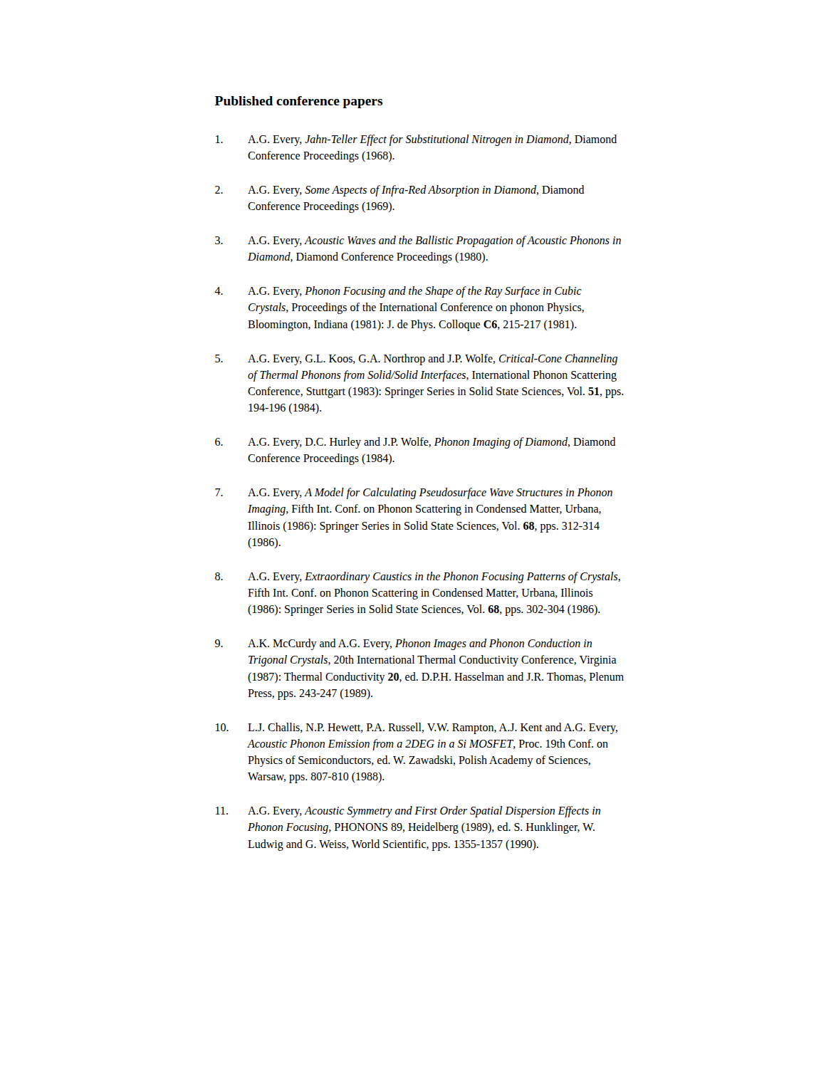Published conference papers
1. A.G. Every, Jahn-Teller Effect for Substitutional Nitrogen in Diamond, Diamond Conference Proceedings (1968).
2. A.G. Every, Some Aspects of Infra-Red Absorption in Diamond, Diamond Conference Proceedings (1969).
3. A.G. Every, Acoustic Waves and the Ballistic Propagation of Acoustic Phonons in Diamond, Diamond Conference Proceedings (1980).
4. A.G. Every, Phonon Focusing and the Shape of the Ray Surface in Cubic Crystals, Proceedings of the International Conference on phonon Physics, Bloomington, Indiana (1981): J. de Phys. Colloque C6, 215-217 (1981).
5. A.G. Every, G.L. Koos, G.A. Northrop and J.P. Wolfe, Critical-Cone Channeling of Thermal Phonons from Solid/Solid Interfaces, International Phonon Scattering Conference, Stuttgart (1983): Springer Series in Solid State Sciences, Vol. 51, pps. 194-196 (1984).
6. A.G. Every, D.C. Hurley and J.P. Wolfe, Phonon Imaging of Diamond, Diamond Conference Proceedings (1984).
7. A.G. Every, A Model for Calculating Pseudosurface Wave Structures in Phonon Imaging, Fifth Int. Conf. on Phonon Scattering in Condensed Matter, Urbana, Illinois (1986): Springer Series in Solid State Sciences, Vol. 68, pps. 312-314 (1986).
8. A.G. Every, Extraordinary Caustics in the Phonon Focusing Patterns of Crystals, Fifth Int. Conf. on Phonon Scattering in Condensed Matter, Urbana, Illinois (1986): Springer Series in Solid State Sciences, Vol. 68, pps. 302-304 (1986).
9. A.K. McCurdy and A.G. Every, Phonon Images and Phonon Conduction in Trigonal Crystals, 20th International Thermal Conductivity Conference, Virginia (1987): Thermal Conductivity 20, ed. D.P.H. Hasselman and J.R. Thomas, Plenum Press, pps. 243-247 (1989).
10. L.J. Challis, N.P. Hewett, P.A. Russell, V.W. Rampton, A.J. Kent and A.G. Every, Acoustic Phonon Emission from a 2DEG in a Si MOSFET, Proc. 19th Conf. on Physics of Semiconductors, ed. W. Zawadski, Polish Academy of Sciences, Warsaw, pps. 807-810 (1988).
11. A.G. Every, Acoustic Symmetry and First Order Spatial Dispersion Effects in Phonon Focusing, PHONONS 89, Heidelberg (1989), ed. S. Hunklinger, W. Ludwig and G. Weiss, World Scientific, pps. 1355-1357 (1990).